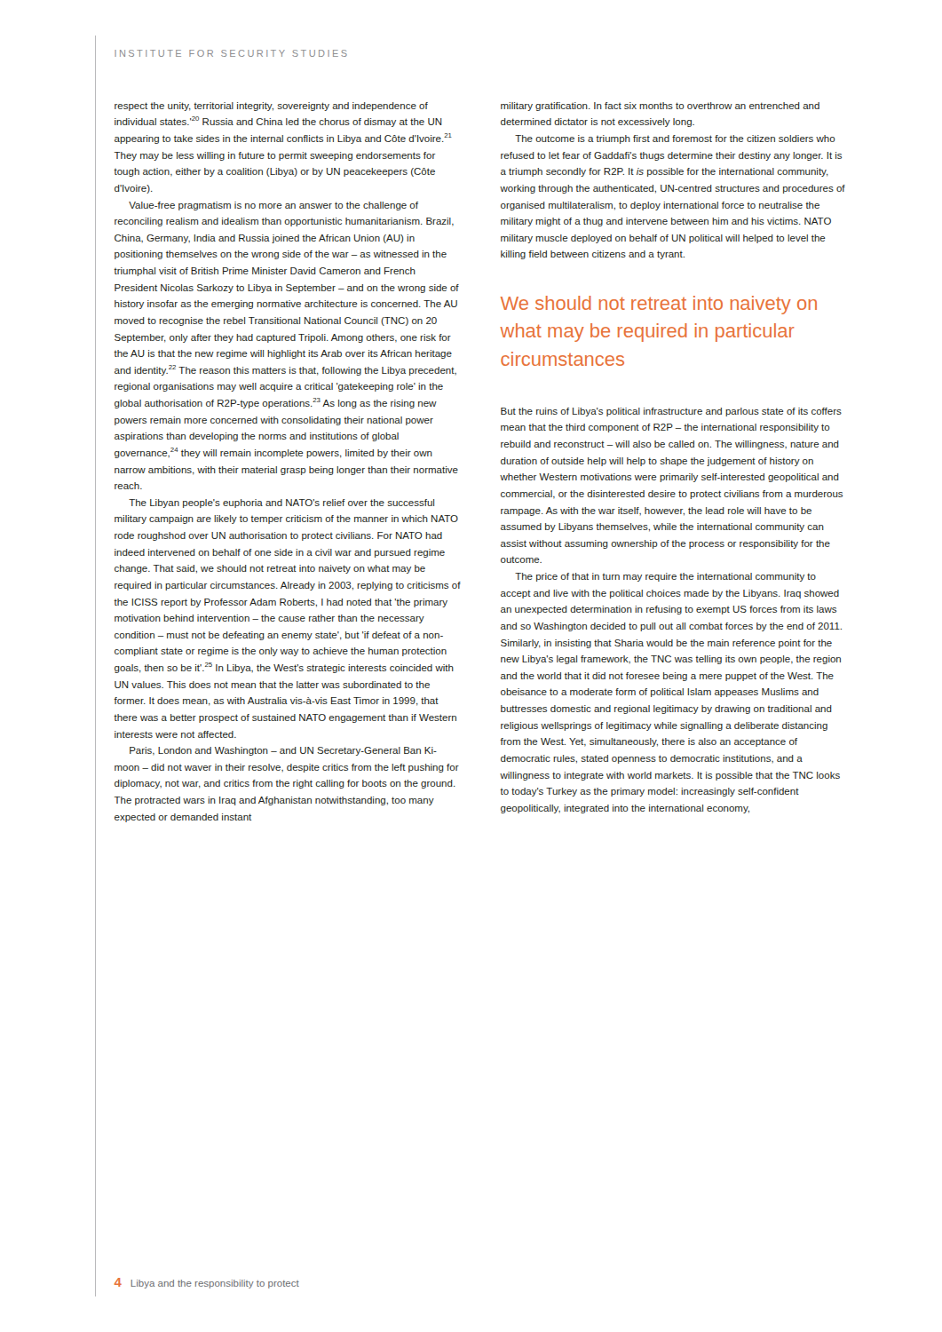Institute for Security Studies
respect the unity, territorial integrity, sovereignty and independence of individual states.'20 Russia and China led the chorus of dismay at the UN appearing to take sides in the internal conflicts in Libya and Côte d'Ivoire.21 They may be less willing in future to permit sweeping endorsements for tough action, either by a coalition (Libya) or by UN peacekeepers (Côte d'Ivoire).
Value-free pragmatism is no more an answer to the challenge of reconciling realism and idealism than opportunistic humanitarianism. Brazil, China, Germany, India and Russia joined the African Union (AU) in positioning themselves on the wrong side of the war – as witnessed in the triumphal visit of British Prime Minister David Cameron and French President Nicolas Sarkozy to Libya in September – and on the wrong side of history insofar as the emerging normative architecture is concerned. The AU moved to recognise the rebel Transitional National Council (TNC) on 20 September, only after they had captured Tripoli. Among others, one risk for the AU is that the new regime will highlight its Arab over its African heritage and identity.22 The reason this matters is that, following the Libya precedent, regional organisations may well acquire a critical 'gatekeeping role' in the global authorisation of R2P-type operations.23 As long as the rising new powers remain more concerned with consolidating their national power aspirations than developing the norms and institutions of global governance,24 they will remain incomplete powers, limited by their own narrow ambitions, with their material grasp being longer than their normative reach.
The Libyan people's euphoria and NATO's relief over the successful military campaign are likely to temper criticism of the manner in which NATO rode roughshod over UN authorisation to protect civilians. For NATO had indeed intervened on behalf of one side in a civil war and pursued regime change. That said, we should not retreat into naivety on what may be required in particular circumstances. Already in 2003, replying to criticisms of the ICISS report by Professor Adam Roberts, I had noted that 'the primary motivation behind intervention – the cause rather than the necessary condition – must not be defeating an enemy state', but 'if defeat of a non-compliant state or regime is the only way to achieve the human protection goals, then so be it'.25 In Libya, the West's strategic interests coincided with UN values. This does not mean that the latter was subordinated to the former. It does mean, as with Australia vis-à-vis East Timor in 1999, that there was a better prospect of sustained NATO engagement than if Western interests were not affected.
Paris, London and Washington – and UN Secretary-General Ban Ki-moon – did not waver in their resolve, despite critics from the left pushing for diplomacy, not war, and critics from the right calling for boots on the ground. The protracted wars in Iraq and Afghanistan notwithstanding, too many expected or demanded instant
military gratification. In fact six months to overthrow an entrenched and determined dictator is not excessively long.
The outcome is a triumph first and foremost for the citizen soldiers who refused to let fear of Gaddafi's thugs determine their destiny any longer. It is a triumph secondly for R2P. It is possible for the international community, working through the authenticated, UN-centred structures and procedures of organised multilateralism, to deploy international force to neutralise the military might of a thug and intervene between him and his victims. NATO military muscle deployed on behalf of UN political will helped to level the killing field between citizens and a tyrant.
We should not retreat into naivety on what may be required in particular circumstances
But the ruins of Libya's political infrastructure and parlous state of its coffers mean that the third component of R2P – the international responsibility to rebuild and reconstruct – will also be called on. The willingness, nature and duration of outside help will help to shape the judgement of history on whether Western motivations were primarily self-interested geopolitical and commercial, or the disinterested desire to protect civilians from a murderous rampage. As with the war itself, however, the lead role will have to be assumed by Libyans themselves, while the international community can assist without assuming ownership of the process or responsibility for the outcome.
The price of that in turn may require the international community to accept and live with the political choices made by the Libyans. Iraq showed an unexpected determination in refusing to exempt US forces from its laws and so Washington decided to pull out all combat forces by the end of 2011. Similarly, in insisting that Sharia would be the main reference point for the new Libya's legal framework, the TNC was telling its own people, the region and the world that it did not foresee being a mere puppet of the West. The obeisance to a moderate form of political Islam appeases Muslims and buttresses domestic and regional legitimacy by drawing on traditional and religious wellsprings of legitimacy while signalling a deliberate distancing from the West. Yet, simultaneously, there is also an acceptance of democratic rules, stated openness to democratic institutions, and a willingness to integrate with world markets. It is possible that the TNC looks to today's Turkey as the primary model: increasingly self-confident geopolitically, integrated into the international economy,
4 Libya and the responsibility to protect